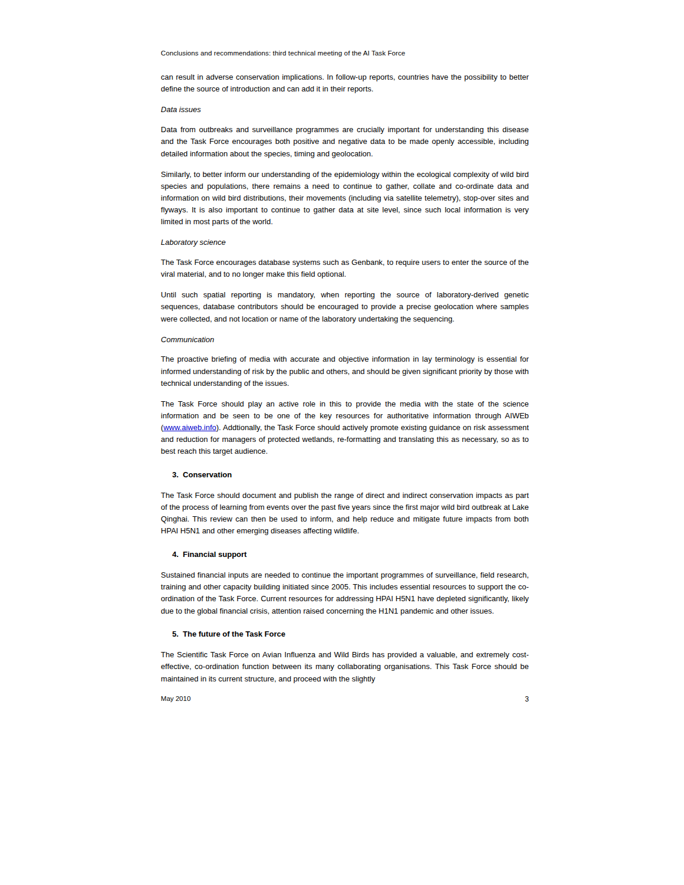Conclusions and recommendations: third technical meeting of the AI Task Force
can result in adverse conservation implications. In follow-up reports, countries have the possibility to better define the source of introduction and can add it in their reports.
Data issues
Data from outbreaks and surveillance programmes are crucially important for understanding this disease and the Task Force encourages both positive and negative data to be made openly accessible, including detailed information about the species, timing and geolocation.
Similarly, to better inform our understanding of the epidemiology within the ecological complexity of wild bird species and populations, there remains a need to continue to gather, collate and co-ordinate data and information on wild bird distributions, their movements (including via satellite telemetry), stop-over sites and flyways. It is also important to continue to gather data at site level, since such local information is very limited in most parts of the world.
Laboratory science
The Task Force encourages database systems such as Genbank, to require users to enter the source of the viral material, and to no longer make this field optional.
Until such spatial reporting is mandatory, when reporting the source of laboratory-derived genetic sequences, database contributors should be encouraged to provide a precise geolocation where samples were collected, and not location or name of the laboratory undertaking the sequencing.
Communication
The proactive briefing of media with accurate and objective information in lay terminology is essential for informed understanding of risk by the public and others, and should be given significant priority by those with technical understanding of the issues.
The Task Force should play an active role in this to provide the media with the state of the science information and be seen to be one of the key resources for authoritative information through AIWEb (www.aiweb.info). Addtionally, the Task Force should actively promote existing guidance on risk assessment and reduction for managers of protected wetlands, re-formatting and translating this as necessary, so as to best reach this target audience.
3. Conservation
The Task Force should document and publish the range of direct and indirect conservation impacts as part of the process of learning from events over the past five years since the first major wild bird outbreak at Lake Qinghai. This review can then be used to inform, and help reduce and mitigate future impacts from both HPAI H5N1 and other emerging diseases affecting wildlife.
4. Financial support
Sustained financial inputs are needed to continue the important programmes of surveillance, field research, training and other capacity building initiated since 2005. This includes essential resources to support the co-ordination of the Task Force. Current resources for addressing HPAI H5N1 have depleted significantly, likely due to the global financial crisis, attention raised concerning the H1N1 pandemic and other issues.
5. The future of the Task Force
The Scientific Task Force on Avian Influenza and Wild Birds has provided a valuable, and extremely cost-effective, co-ordination function between its many collaborating organisations. This Task Force should be maintained in its current structure, and proceed with the slightly
May 2010 3